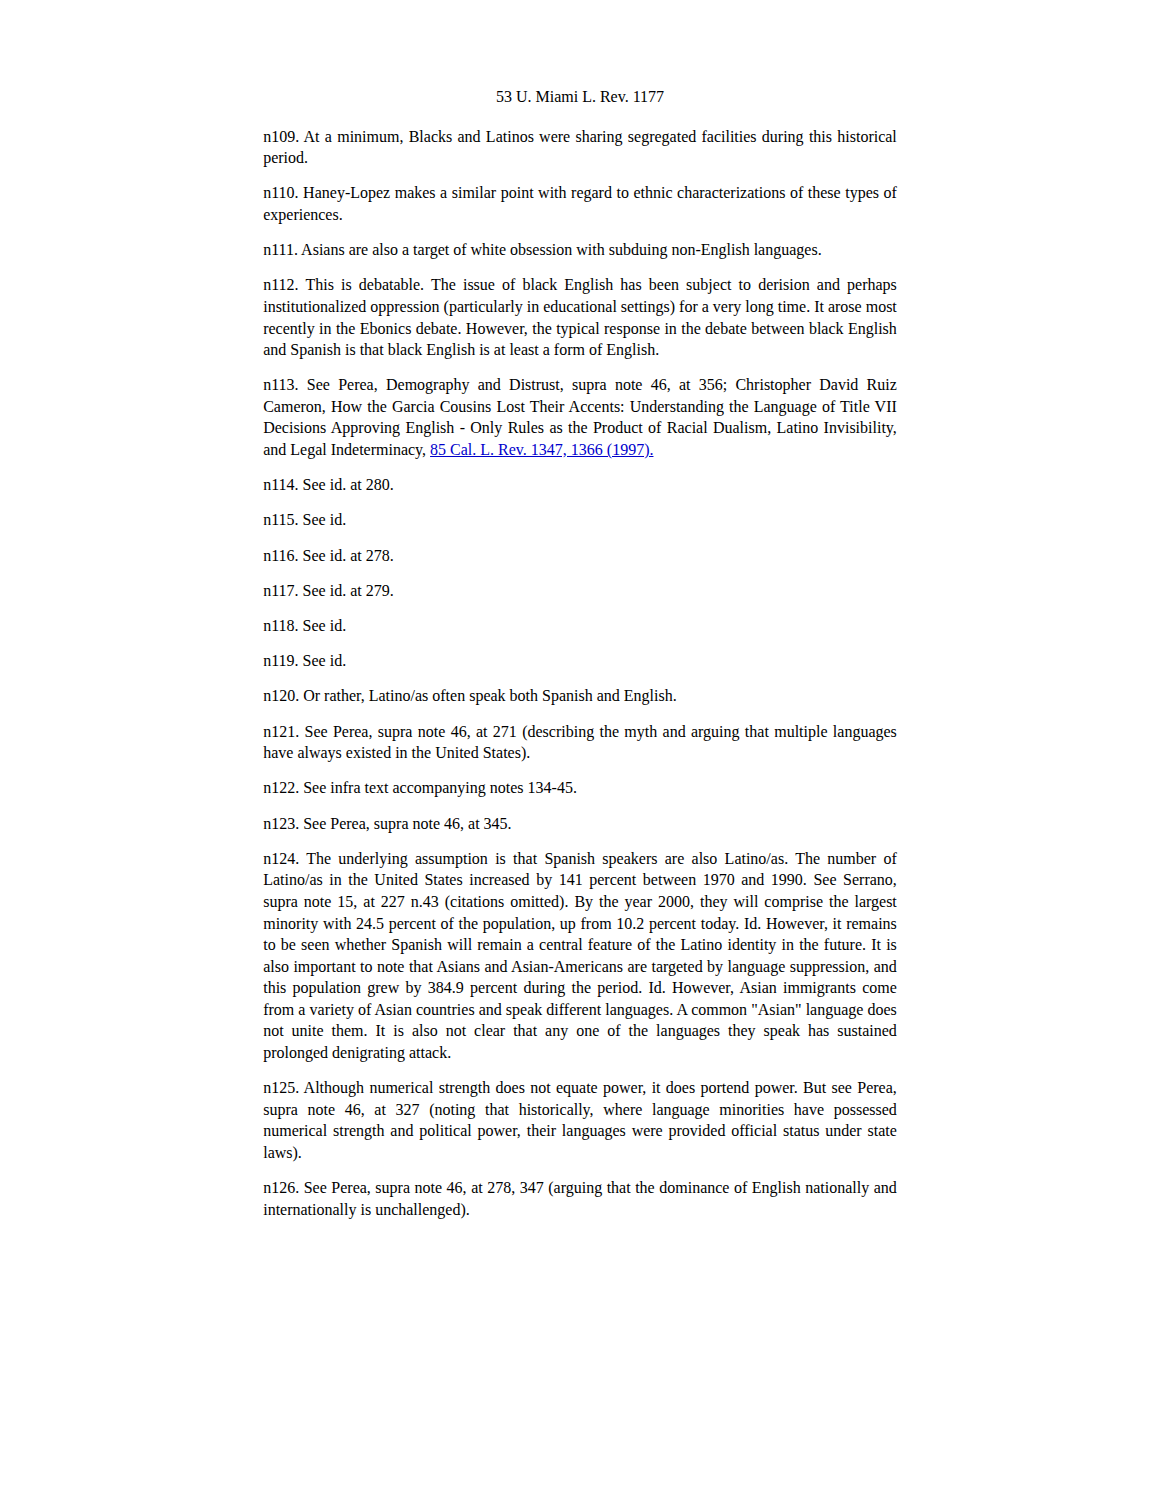53 U. Miami L. Rev. 1177
n109. At a minimum, Blacks and Latinos were sharing segregated facilities during this historical period.
n110. Haney-Lopez makes a similar point with regard to ethnic characterizations of these types of experiences.
n111. Asians are also a target of white obsession with subduing non-English languages.
n112. This is debatable. The issue of black English has been subject to derision and perhaps institutionalized oppression (particularly in educational settings) for a very long time. It arose most recently in the Ebonics debate. However, the typical response in the debate between black English and Spanish is that black English is at least a form of English.
n113. See Perea, Demography and Distrust, supra note 46, at 356; Christopher David Ruiz Cameron, How the Garcia Cousins Lost Their Accents: Understanding the Language of Title VII Decisions Approving English - Only Rules as the Product of Racial Dualism, Latino Invisibility, and Legal Indeterminacy, 85 Cal. L. Rev. 1347, 1366 (1997).
n114. See id. at 280.
n115. See id.
n116. See id. at 278.
n117. See id. at 279.
n118. See id.
n119. See id.
n120. Or rather, Latino/as often speak both Spanish and English.
n121. See Perea, supra note 46, at 271 (describing the myth and arguing that multiple languages have always existed in the United States).
n122. See infra text accompanying notes 134-45.
n123. See Perea, supra note 46, at 345.
n124. The underlying assumption is that Spanish speakers are also Latino/as. The number of Latino/as in the United States increased by 141 percent between 1970 and 1990. See Serrano, supra note 15, at 227 n.43 (citations omitted). By the year 2000, they will comprise the largest minority with 24.5 percent of the population, up from 10.2 percent today. Id. However, it remains to be seen whether Spanish will remain a central feature of the Latino identity in the future. It is also important to note that Asians and Asian-Americans are targeted by language suppression, and this population grew by 384.9 percent during the period. Id. However, Asian immigrants come from a variety of Asian countries and speak different languages. A common "Asian" language does not unite them. It is also not clear that any one of the languages they speak has sustained prolonged denigrating attack.
n125. Although numerical strength does not equate power, it does portend power. But see Perea, supra note 46, at 327 (noting that historically, where language minorities have possessed numerical strength and political power, their languages were provided official status under state laws).
n126. See Perea, supra note 46, at 278, 347 (arguing that the dominance of English nationally and internationally is unchallenged).